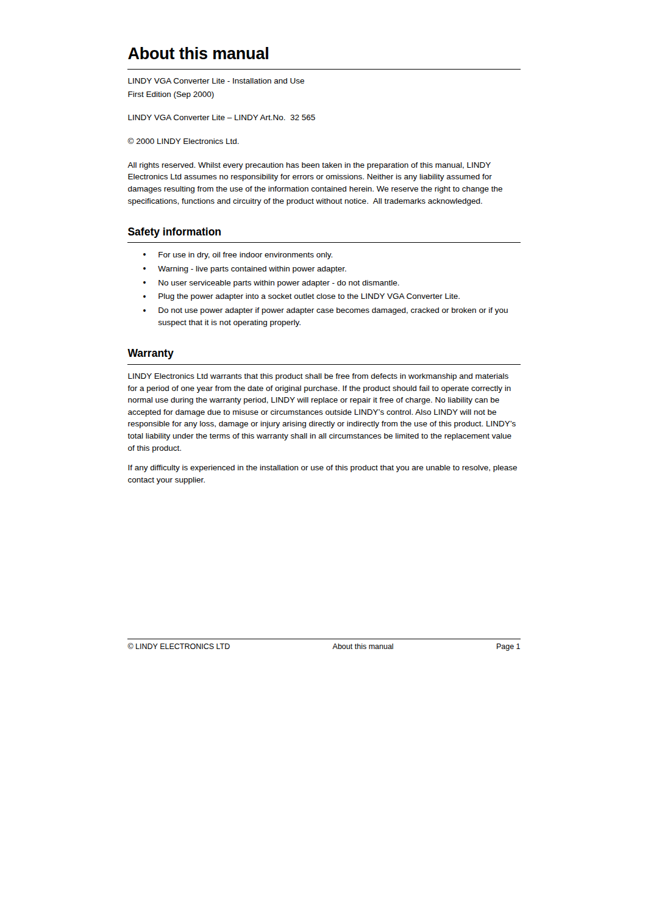About this manual
LINDY VGA Converter Lite - Installation and Use
First Edition (Sep 2000)
LINDY VGA Converter Lite – LINDY Art.No. 32 565
© 2000 LINDY Electronics Ltd.
All rights reserved. Whilst every precaution has been taken in the preparation of this manual, LINDY Electronics Ltd assumes no responsibility for errors or omissions. Neither is any liability assumed for damages resulting from the use of the information contained herein. We reserve the right to change the specifications, functions and circuitry of the product without notice. All trademarks acknowledged.
Safety information
For use in dry, oil free indoor environments only.
Warning - live parts contained within power adapter.
No user serviceable parts within power adapter - do not dismantle.
Plug the power adapter into a socket outlet close to the LINDY VGA Converter Lite.
Do not use power adapter if power adapter case becomes damaged, cracked or broken or if you suspect that it is not operating properly.
Warranty
LINDY Electronics Ltd warrants that this product shall be free from defects in workmanship and materials for a period of one year from the date of original purchase. If the product should fail to operate correctly in normal use during the warranty period, LINDY will replace or repair it free of charge. No liability can be accepted for damage due to misuse or circumstances outside LINDY’s control. Also LINDY will not be responsible for any loss, damage or injury arising directly or indirectly from the use of this product. LINDY’s total liability under the terms of this warranty shall in all circumstances be limited to the replacement value of this product.
If any difficulty is experienced in the installation or use of this product that you are unable to resolve, please contact your supplier.
© LINDY ELECTRONICS LTD
About this manual
Page 1